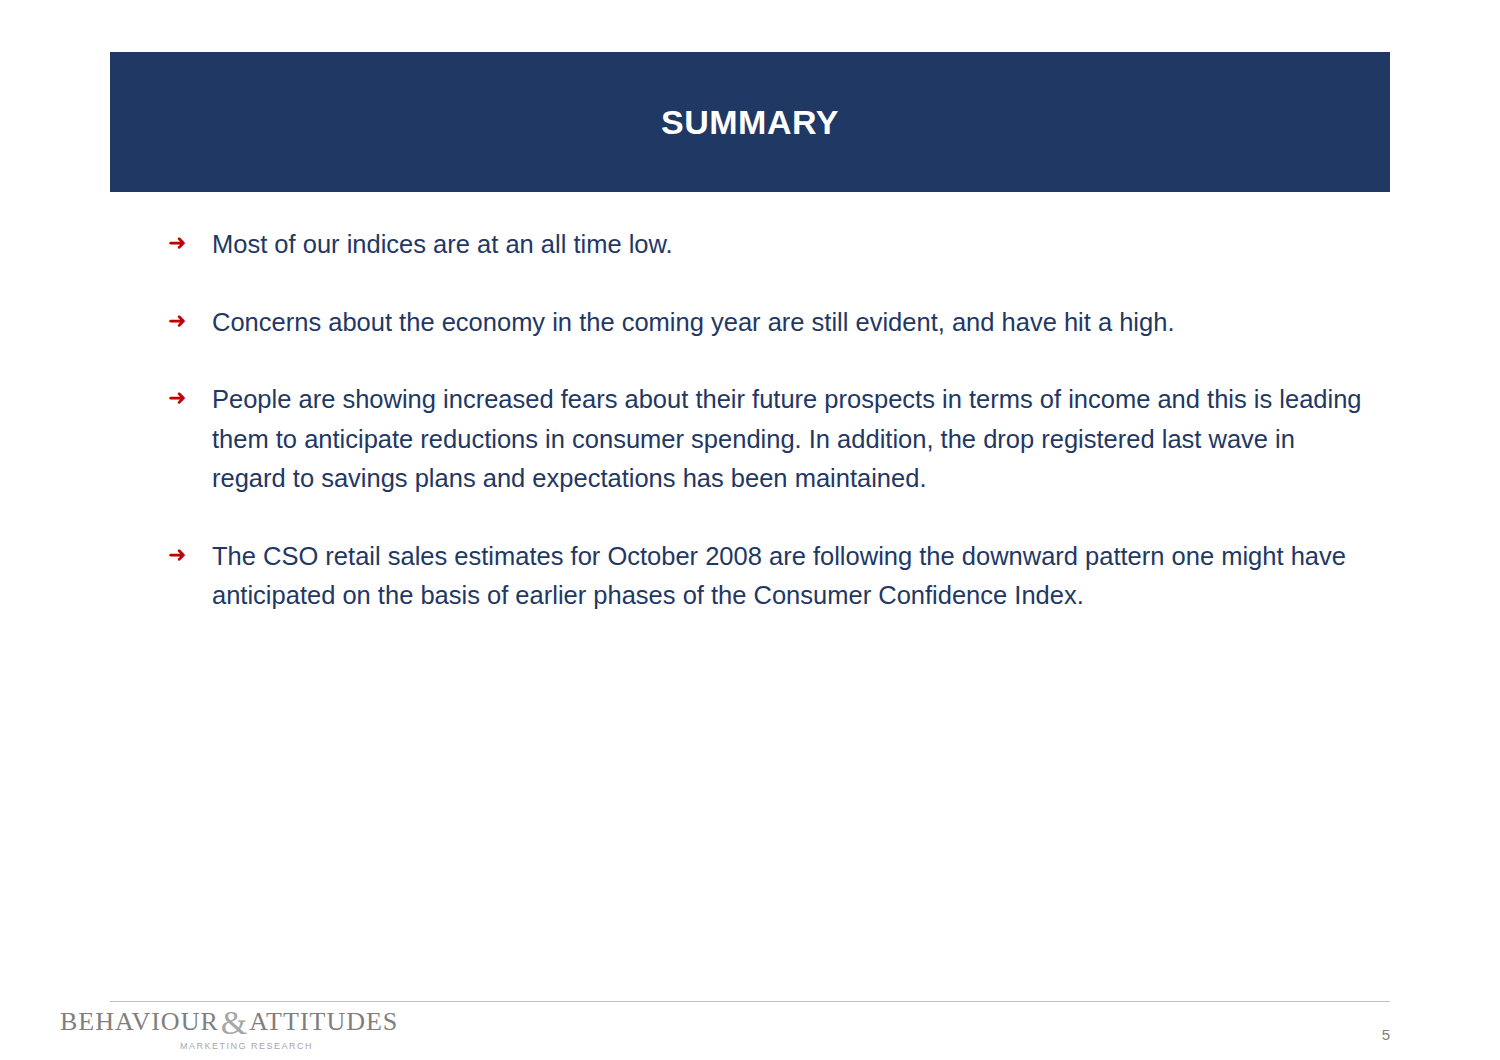SUMMARY
Most of our indices are at an all time low.
Concerns about the economy in the coming year are still evident, and have hit a high.
People are showing increased fears about their future prospects in terms of income and this is leading them to anticipate reductions in consumer spending. In addition, the drop registered last wave in regard to savings plans and expectations has been maintained.
The CSO retail sales estimates for October 2008 are following the downward pattern one might have anticipated on the basis of earlier phases of the Consumer Confidence Index.
BEHAVIOUR&ATTITUDES MARKETING RESEARCH
5